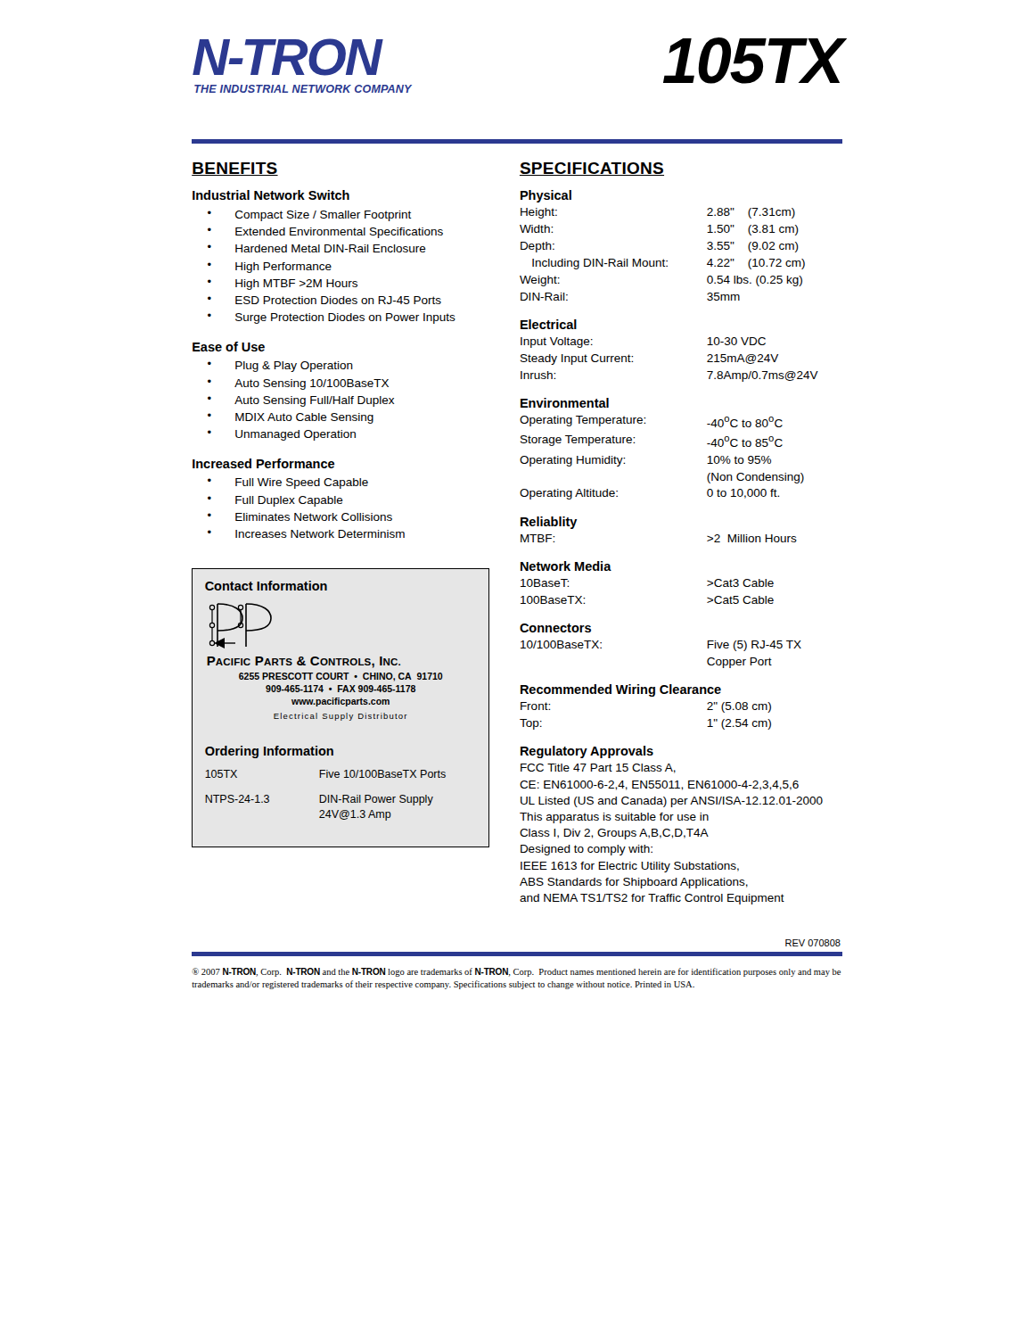N-TRON
THE INDUSTRIAL NETWORK COMPANY
105TX
BENEFITS
Industrial Network Switch
Compact Size / Smaller Footprint
Extended Environmental Specifications
Hardened Metal DIN-Rail Enclosure
High Performance
High MTBF >2M Hours
ESD Protection Diodes on RJ-45 Ports
Surge Protection Diodes on Power Inputs
Ease of Use
Plug & Play Operation
Auto Sensing 10/100BaseTX
Auto Sensing Full/Half Duplex
MDIX Auto Cable Sensing
Unmanaged Operation
Increased Performance
Full Wire Speed Capable
Full Duplex Capable
Eliminates Network Collisions
Increases Network Determinism
Contact Information
PACIFIC PARTS & CONTROLS, INC.
6255 PRESCOTT COURT • CHINO, CA 91710
909-465-1174 • FAX 909-465-1178
www.pacificparts.com
Electrical Supply Distributor
Ordering Information
| 105TX | Five 10/100BaseTX Ports |
| NTPS-24-1.3 | DIN-Rail Power Supply 24V@1.3 Amp |
SPECIFICATIONS
Physical
| Height: | 2.88" (7.31cm) |
| Width: | 1.50" (3.81 cm) |
| Depth: | 3.55" (9.02 cm) |
| Including DIN-Rail Mount: | 4.22" (10.72 cm) |
| Weight: | 0.54 lbs. (0.25 kg) |
| DIN-Rail: | 35mm |
Electrical
| Input Voltage: | 10-30 VDC |
| Steady Input Current: | 215mA@24V |
| Inrush: | 7.8Amp/0.7ms@24V |
Environmental
| Operating Temperature: | -40 o C to 80 o C |
| Storage Temperature: | -40 o C to 85 o C |
| Operating Humidity: | 10% to 95% (Non Condensing) |
| Operating Altitude: | 0 to 10,000 ft. |
Reliablity
| MTBF: | >2 Million Hours |
Network Media
| 10BaseT: | >Cat3 Cable |
| 100BaseTX: | >Cat5 Cable |
Connectors
| 10/100BaseTX: | Five (5) RJ-45 TX Copper Port |
Recommended Wiring Clearance
| Front: | 2" (5.08 cm) |
| Top: | 1" (2.54 cm) |
Regulatory Approvals
FCC Title 47 Part 15 Class A,
CE: EN61000-6-2,4, EN55011, EN61000-4-2,3,4,5,6
UL Listed (US and Canada) per ANSI/ISA-12.12.01-2000
This apparatus is suitable for use in
Class I, Div 2, Groups A,B,C,D,T4A
Designed to comply with:
IEEE 1613 for Electric Utility Substations,
ABS Standards for Shipboard Applications,
and NEMA TS1/TS2 for Traffic Control Equipment
REV 070808
® 2007 N-TRON, Corp. N-TRON and the N-TRON logo are trademarks of N-TRON, Corp. Product names mentioned herein are for identification purposes only and may be trademarks and/or registered trademarks of their respective company. Specifications subject to change without notice. Printed in USA.